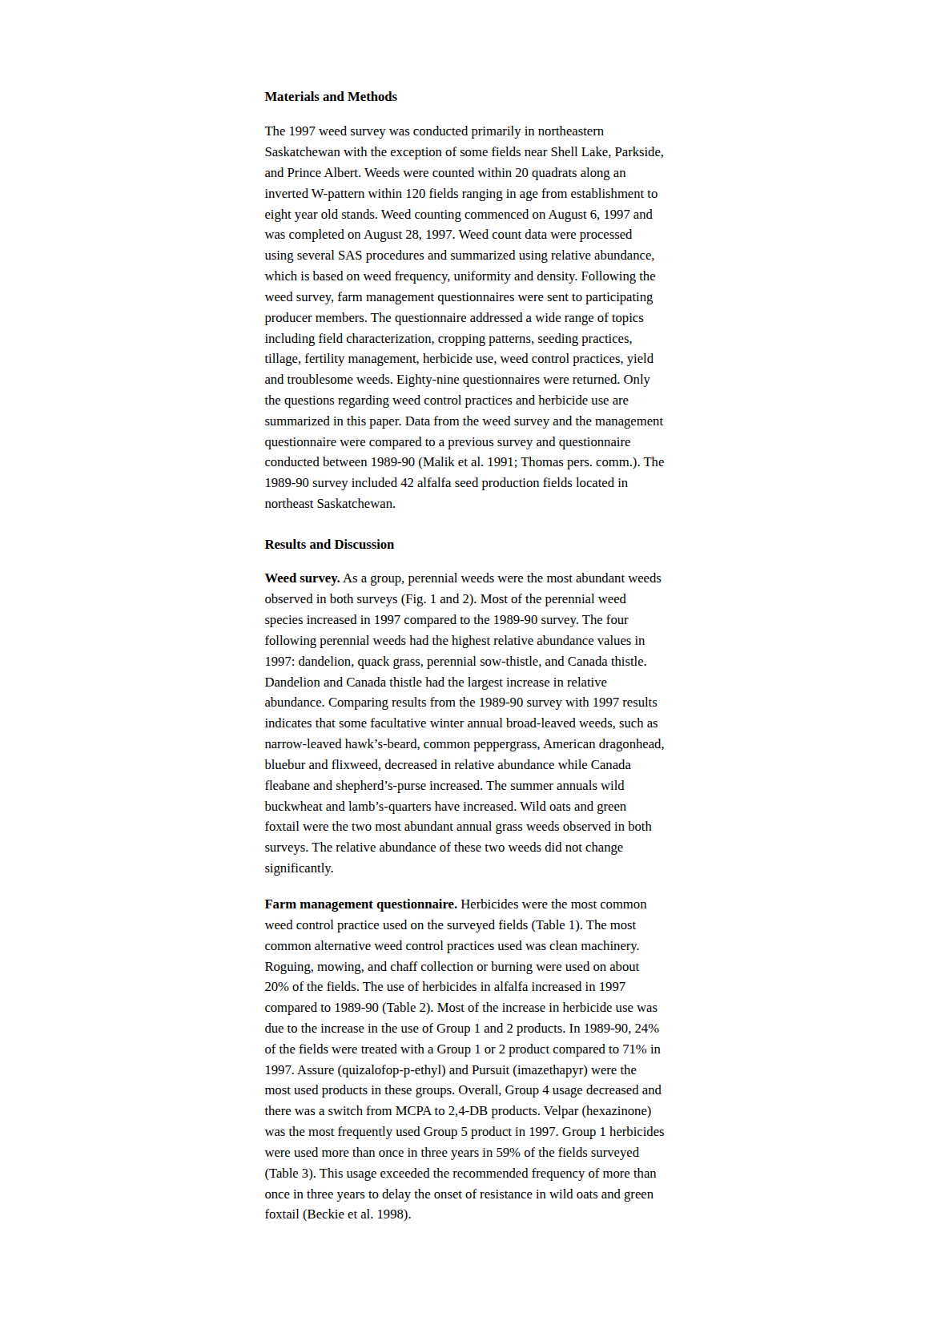Materials and Methods
The 1997 weed survey was conducted primarily in northeastern Saskatchewan with the exception of some fields near Shell Lake, Parkside, and Prince Albert. Weeds were counted within 20 quadrats along an inverted W-pattern within 120 fields ranging in age from establishment to eight year old stands. Weed counting commenced on August 6, 1997 and was completed on August 28, 1997. Weed count data were processed using several SAS procedures and summarized using relative abundance, which is based on weed frequency, uniformity and density. Following the weed survey, farm management questionnaires were sent to participating producer members. The questionnaire addressed a wide range of topics including field characterization, cropping patterns, seeding practices, tillage, fertility management, herbicide use, weed control practices, yield and troublesome weeds. Eighty-nine questionnaires were returned. Only the questions regarding weed control practices and herbicide use are summarized in this paper. Data from the weed survey and the management questionnaire were compared to a previous survey and questionnaire conducted between 1989-90 (Malik et al. 1991; Thomas pers. comm.). The 1989-90 survey included 42 alfalfa seed production fields located in northeast Saskatchewan.
Results and Discussion
Weed survey. As a group, perennial weeds were the most abundant weeds observed in both surveys (Fig. 1 and 2). Most of the perennial weed species increased in 1997 compared to the 1989-90 survey. The four following perennial weeds had the highest relative abundance values in 1997: dandelion, quack grass, perennial sow-thistle, and Canada thistle. Dandelion and Canada thistle had the largest increase in relative abundance. Comparing results from the 1989-90 survey with 1997 results indicates that some facultative winter annual broad-leaved weeds, such as narrow-leaved hawk’s-beard, common peppergrass, American dragonhead, bluebur and flixweed, decreased in relative abundance while Canada fleabane and shepherd’s-purse increased. The summer annuals wild buckwheat and lamb’s-quarters have increased. Wild oats and green foxtail were the two most abundant annual grass weeds observed in both surveys. The relative abundance of these two weeds did not change significantly.
Farm management questionnaire. Herbicides were the most common weed control practice used on the surveyed fields (Table 1). The most common alternative weed control practices used was clean machinery. Roguing, mowing, and chaff collection or burning were used on about 20% of the fields. The use of herbicides in alfalfa increased in 1997 compared to 1989-90 (Table 2). Most of the increase in herbicide use was due to the increase in the use of Group 1 and 2 products. In 1989-90, 24% of the fields were treated with a Group 1 or 2 product compared to 71% in 1997. Assure (quizalofop-p-ethyl) and Pursuit (imazethapyr) were the most used products in these groups. Overall, Group 4 usage decreased and there was a switch from MCPA to 2,4-DB products. Velpar (hexazinone) was the most frequently used Group 5 product in 1997. Group 1 herbicides were used more than once in three years in 59% of the fields surveyed (Table 3). This usage exceeded the recommended frequency of more than once in three years to delay the onset of resistance in wild oats and green foxtail (Beckie et al. 1998).